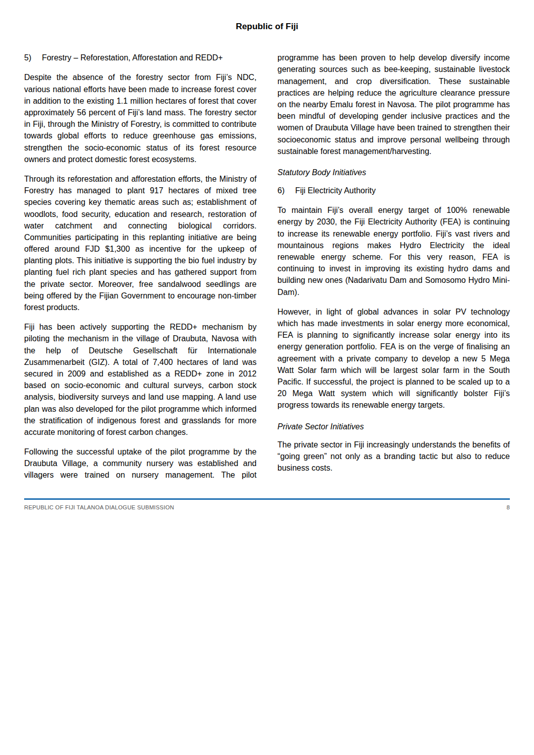Republic of Fiji
5) Forestry – Reforestation, Afforestation and REDD+
Despite the absence of the forestry sector from Fiji’s NDC, various national efforts have been made to increase forest cover in addition to the existing 1.1 million hectares of forest that cover approximately 56 percent of Fiji’s land mass. The forestry sector in Fiji, through the Ministry of Forestry, is committed to contribute towards global efforts to reduce greenhouse gas emissions, strengthen the socio-economic status of its forest resource owners and protect domestic forest ecosystems.
Through its reforestation and afforestation efforts, the Ministry of Forestry has managed to plant 917 hectares of mixed tree species covering key thematic areas such as; establishment of woodlots, food security, education and research, restoration of water catchment and connecting biological corridors. Communities participating in this replanting initiative are being offered around FJD $1,300 as incentive for the upkeep of planting plots. This initiative is supporting the bio fuel industry by planting fuel rich plant species and has gathered support from the private sector. Moreover, free sandalwood seedlings are being offered by the Fijian Government to encourage non-timber forest products.
Fiji has been actively supporting the REDD+ mechanism by piloting the mechanism in the village of Draubuta, Navosa with the help of Deutsche Gesellschaft für Internationale Zusammenarbeit (GIZ). A total of 7,400 hectares of land was secured in 2009 and established as a REDD+ zone in 2012 based on socio-economic and cultural surveys, carbon stock analysis, biodiversity surveys and land use mapping. A land use plan was also developed for the pilot programme which informed the stratification of indigenous forest and grasslands for more accurate monitoring of forest carbon changes.
Following the successful uptake of the pilot programme by the Draubuta Village, a community nursery was established and villagers were trained on nursery management. The pilot programme has been proven to help develop diversify income generating sources such as bee-keeping, sustainable livestock management, and crop diversification. These sustainable practices are helping reduce the agriculture clearance pressure on the nearby Emalu forest in Navosa. The pilot programme has been mindful of developing gender inclusive practices and the women of Draubuta Village have been trained to strengthen their socioeconomic status and improve personal wellbeing through sustainable forest management/harvesting.
Statutory Body Initiatives
6) Fiji Electricity Authority
To maintain Fiji’s overall energy target of 100% renewable energy by 2030, the Fiji Electricity Authority (FEA) is continuing to increase its renewable energy portfolio. Fiji’s vast rivers and mountainous regions makes Hydro Electricity the ideal renewable energy scheme. For this very reason, FEA is continuing to invest in improving its existing hydro dams and building new ones (Nadarivatu Dam and Somosomo Hydro Mini-Dam).
However, in light of global advances in solar PV technology which has made investments in solar energy more economical, FEA is planning to significantly increase solar energy into its energy generation portfolio. FEA is on the verge of finalising an agreement with a private company to develop a new 5 Mega Watt Solar farm which will be largest solar farm in the South Pacific. If successful, the project is planned to be scaled up to a 20 Mega Watt system which will significantly bolster Fiji’s progress towards its renewable energy targets.
Private Sector Initiatives
The private sector in Fiji increasingly understands the benefits of “going green” not only as a branding tactic but also to reduce business costs.
REPUBLIC OF FIJI TALANOA DIALOGUE SUBMISSION 8